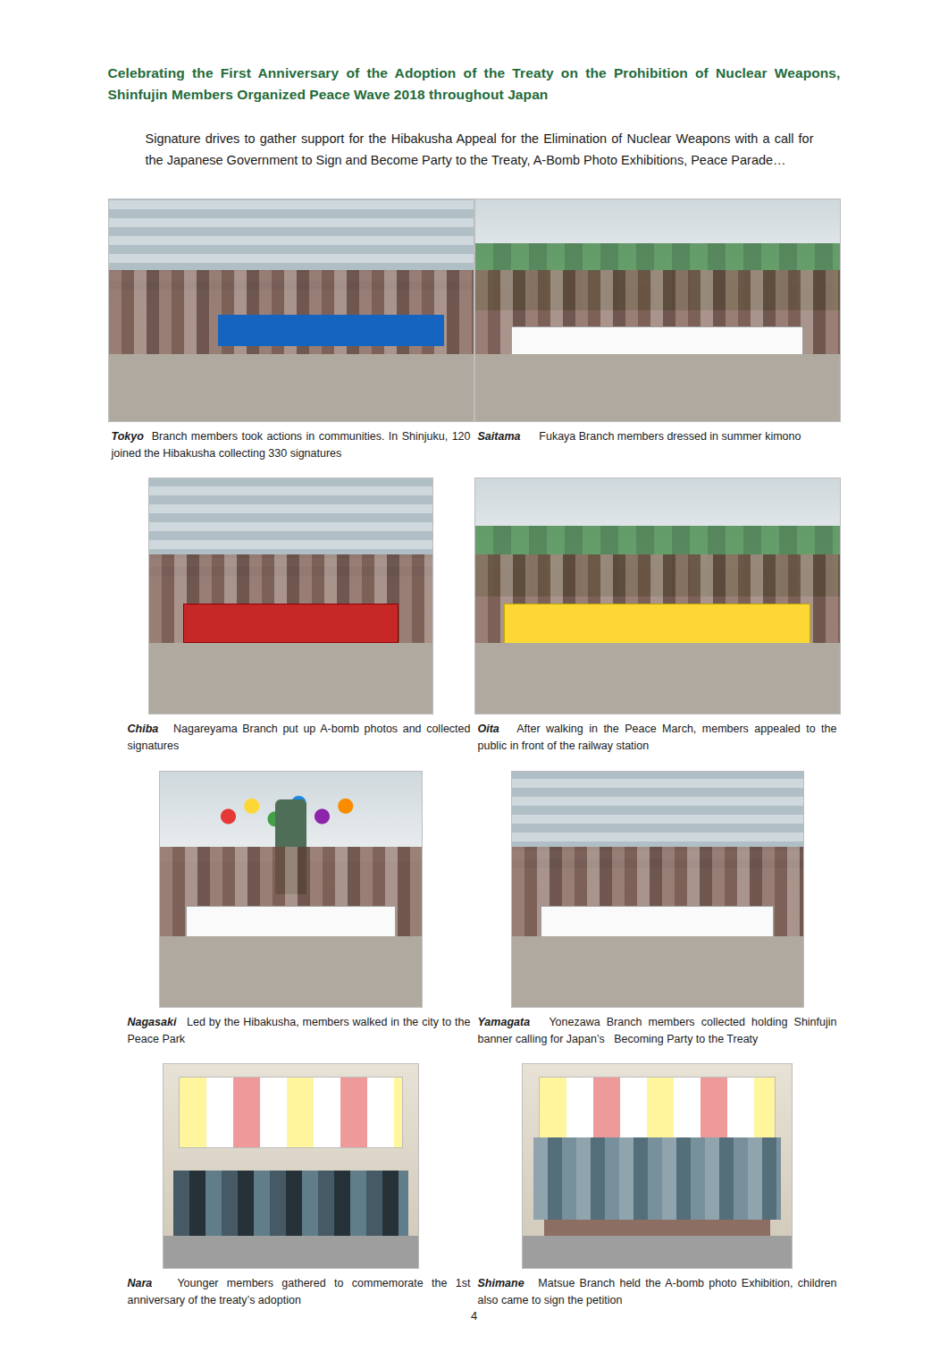Celebrating the First Anniversary of the Adoption of the Treaty on the Prohibition of Nuclear Weapons, Shinfujin Members Organized Peace Wave 2018 throughout Japan
Signature drives to gather support for the Hibakusha Appeal for the Elimination of Nuclear Weapons with a call for the Japanese Government to Sign and Become Party to the Treaty, A-Bomb Photo Exhibitions, Peace Parade…
| Tokyo Branch members took actions in communities. In Shinjuku, 120 joined the Hibakusha collecting 330 signatures | Saitama Fukaya Branch members dressed in summer kimono |
| Chiba Nagareyama Branch put up A-bomb photos and collected signatures | Oita After walking in the Peace March, members appealed to the public in front of the railway station |
| Nagasaki Led by the Hibakusha, members walked in the city to the Peace Park | Yamagata Yonezawa Branch members collected holding Shinfujin banner calling for Japan’s Becoming Party to the Treaty |
| Nara Younger members gathered to commemorate the 1st anniversary of the treaty’s adoption | Shimane Matsue Branch held the A-bomb photo Exhibition, children also came to sign the petition |
4